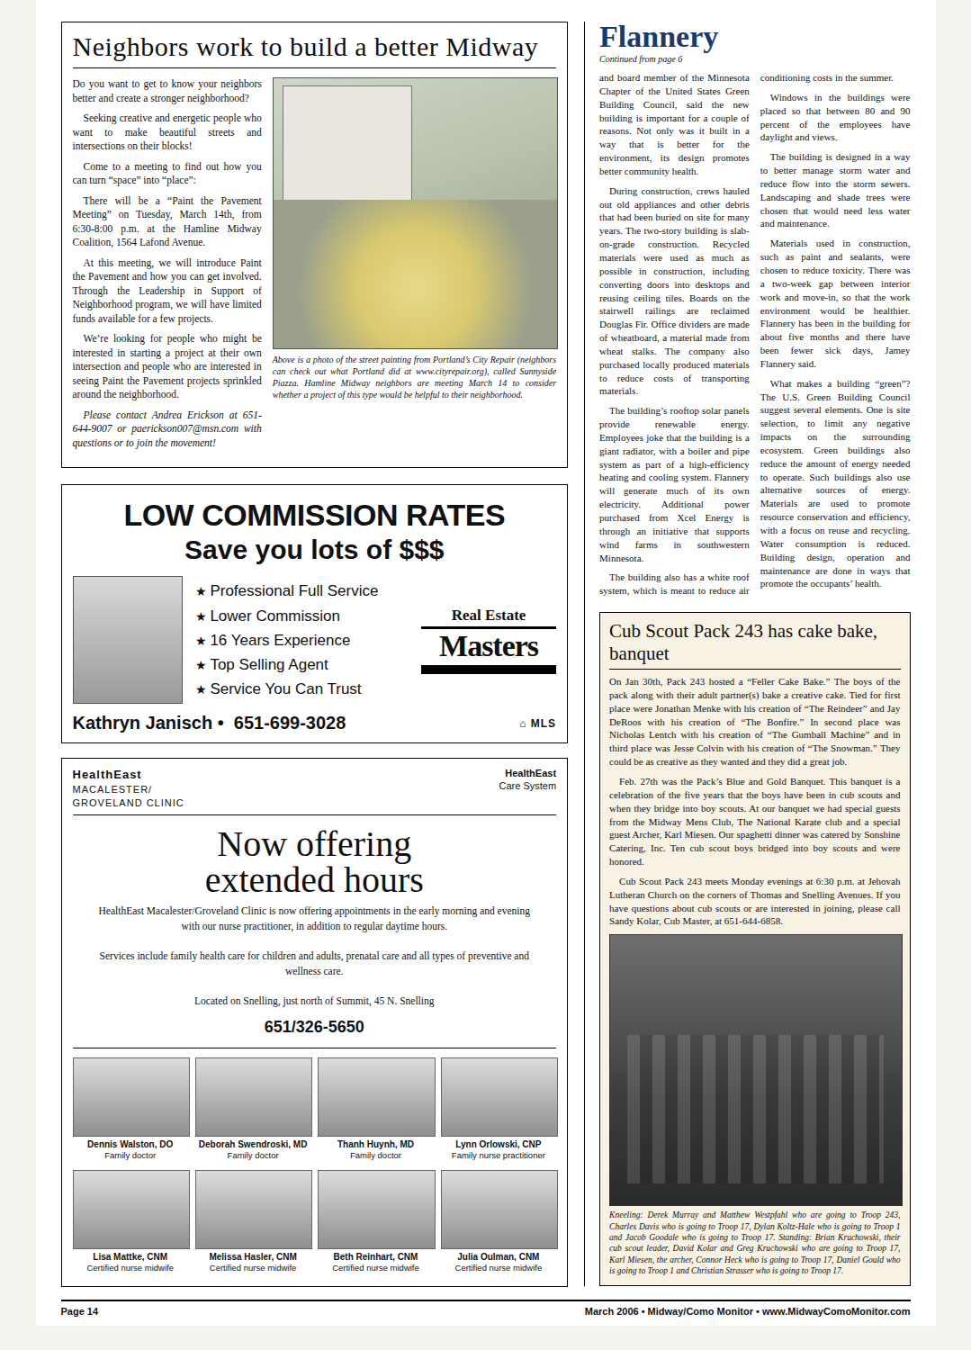Neighbors work to build a better Midway
Do you want to get to know your neighbors better and create a stronger neighborhood?
Seeking creative and energetic people who want to make beautiful streets and intersections on their blocks!
Come to a meeting to find out how you can turn “space” into “place”:
There will be a “Paint the Pavement Meeting” on Tuesday, March 14th, from 6:30-8:00 p.m. at the Hamline Midway Coalition, 1564 Lafond Avenue.
At this meeting, we will introduce Paint the Pavement and how you can get involved. Through the Leadership in Support of Neighborhood program, we will have limited funds available for a few projects.
We’re looking for people who might be interested in starting a project at their own intersection and people who are interested in seeing Paint the Pavement projects sprinkled around the neighborhood.
Please contact Andrea Erickson at 651-644-9007 or paerickson007@msn.com with questions or to join the movement!
Above is a photo of the street painting from Portland’s City Repair (neighbors can check out what Portland did at www.cityrepair.org), called Sunnyside Piazza. Hamline Midway neighbors are meeting March 14 to consider whether a project of this type would be helpful to their neighborhood.
LOW COMMISSION RATES
Save you lots of $$$
Professional Full Service
Lower Commission
16 Years Experience
Top Selling Agent
Service You Can Trust
Real Estate
Masters
Kathryn Janisch • 651-699-3028
⌂ MLS
HealthEast MACALESTER/
GROVELAND CLINIC
HealthEast
Care System
Now offering
extended hours
HealthEast Macalester/Groveland Clinic is now offering appointments in the early morning and evening with our nurse practitioner, in addition to regular daytime hours.
Services include family health care for children and adults, prenatal care and all types of preventive and wellness care.
Located on Snelling, just north of Summit, 45 N. Snelling
651/326-5650
Dennis Walston, DO
Family doctor
Deborah Swendroski, MD
Family doctor
Thanh Huynh, MD
Family doctor
Lynn Orlowski, CNP
Family nurse practitioner
Lisa Mattke, CNM
Certified nurse midwife
Melissa Hasler, CNM
Certified nurse midwife
Beth Reinhart, CNM
Certified nurse midwife
Julia Oulman, CNM
Certified nurse midwife
Flannery
Continued from page 6
and board member of the Minnesota Chapter of the United States Green Building Council, said the new building is important for a couple of reasons. Not only was it built in a way that is better for the environment, its design promotes better community health.
During construction, crews hauled out old appliances and other debris that had been buried on site for many years. The two-story building is slab-on-grade construction. Recycled materials were used as much as possible in construction, including converting doors into desktops and reusing ceiling tiles. Boards on the stairwell railings are reclaimed Douglas Fir. Office dividers are made of wheatboard, a material made from wheat stalks. The company also purchased locally produced materials to reduce costs of transporting materials.
The building’s rooftop solar panels provide renewable energy. Employees joke that the building is a giant radiator, with a boiler and pipe system as part of a high-efficiency heating and cooling system. Flannery will generate much of its own electricity. Additional power purchased from Xcel Energy is through an initiative that supports wind farms in southwestern Minnesota.
The building also has a white roof system, which is meant to reduce air conditioning costs in the summer.
Windows in the buildings were placed so that between 80 and 90 percent of the employees have daylight and views.
The building is designed in a way to better manage storm water and reduce flow into the storm sewers. Landscaping and shade trees were chosen that would need less water and maintenance.
Materials used in construction, such as paint and sealants, were chosen to reduce toxicity. There was a two-week gap between interior work and move-in, so that the work environment would be healthier. Flannery has been in the building for about five months and there have been fewer sick days, Jamey Flannery said.
What makes a building “green”? The U.S. Green Building Council suggest several elements. One is site selection, to limit any negative impacts on the surrounding ecosystem. Green buildings also reduce the amount of energy needed to operate. Such buildings also use alternative sources of energy. Materials are used to promote resource conservation and efficiency, with a focus on reuse and recycling. Water consumption is reduced. Building design, operation and maintenance are done in ways that promote the occupants’ health.
Cub Scout Pack 243 has cake bake, banquet
On Jan 30th, Pack 243 hosted a “Feller Cake Bake.” The boys of the pack along with their adult partner(s) bake a creative cake. Tied for first place were Jonathan Menke with his creation of “The Reindeer” and Jay DeRoos with his creation of “The Bonfire.” In second place was Nicholas Lentch with his creation of “The Gumball Machine” and in third place was Jesse Colvin with his creation of “The Snowman.” They could be as creative as they wanted and they did a great job.
Feb. 27th was the Pack’s Blue and Gold Banquet. This banquet is a celebration of the five years that the boys have been in cub scouts and when they bridge into boy scouts. At our banquet we had special guests from the Midway Mens Club, The National Karate club and a special guest Archer, Karl Miesen. Our spaghetti dinner was catered by Sonshine Catering, Inc. Ten cub scout boys bridged into boy scouts and were honored.
Cub Scout Pack 243 meets Monday evenings at 6:30 p.m. at Jehovah Lutheran Church on the corners of Thomas and Snelling Avenues. If you have questions about cub scouts or are interested in joining, please call Sandy Kolar, Cub Master, at 651-644-6858.
Kneeling: Derek Murray and Matthew Westpfahl who are going to Troop 243, Charles Davis who is going to Troop 17, Dylan Koltz-Hale who is going to Troop 1 and Jacob Goodale who is going to Troop 17. Standing: Brian Kruchowski, their cub scout leader, David Kolar and Greg Kruchowski who are going to Troop 17, Karl Miesen, the archer, Connor Heck who is going to Troop 17, Daniel Gould who is going to Troop 1 and Christian Strasser who is going to Troop 17.
Page 14
March 2006 • Midway/Como Monitor • www.MidwayComoMonitor.com